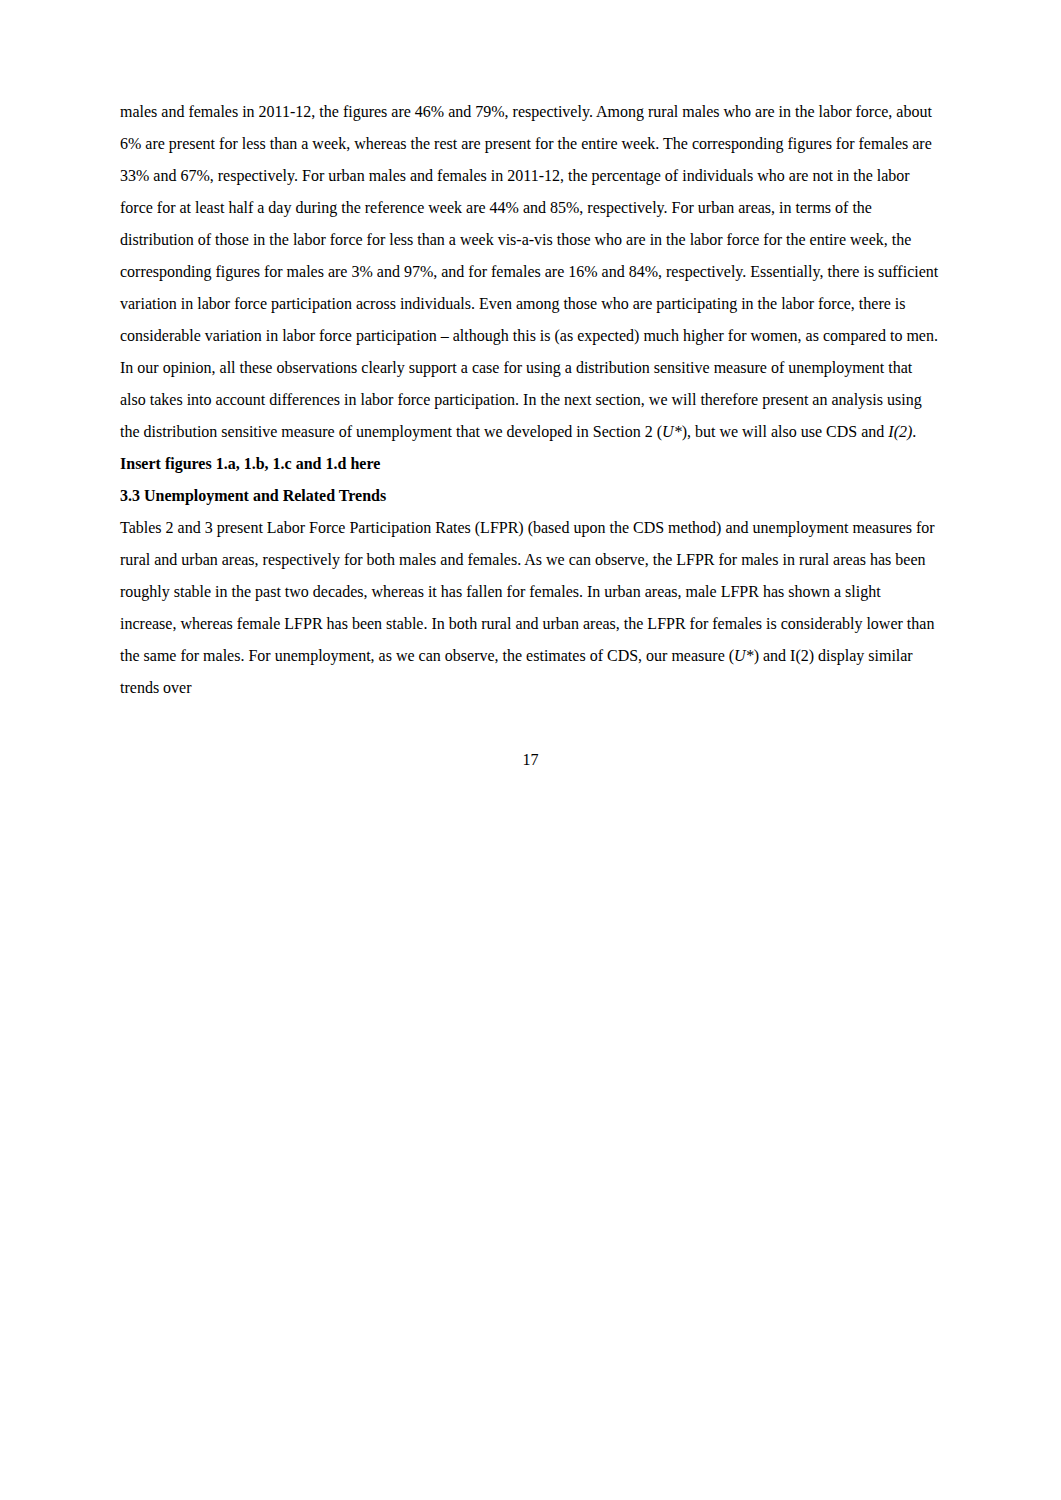males and females in 2011-12, the figures are 46% and 79%, respectively. Among rural males who are in the labor force, about 6% are present for less than a week, whereas the rest are present for the entire week. The corresponding figures for females are 33% and 67%, respectively. For urban males and females in 2011-12, the percentage of individuals who are not in the labor force for at least half a day during the reference week are 44% and 85%, respectively. For urban areas, in terms of the distribution of those in the labor force for less than a week vis-a-vis those who are in the labor force for the entire week, the corresponding figures for males are 3% and 97%, and for females are 16% and 84%, respectively. Essentially, there is sufficient variation in labor force participation across individuals. Even among those who are participating in the labor force, there is considerable variation in labor force participation – although this is (as expected) much higher for women, as compared to men. In our opinion, all these observations clearly support a case for using a distribution sensitive measure of unemployment that also takes into account differences in labor force participation. In the next section, we will therefore present an analysis using the distribution sensitive measure of unemployment that we developed in Section 2 (U*), but we will also use CDS and I(2).
Insert figures 1.a, 1.b, 1.c and 1.d here
3.3 Unemployment and Related Trends
Tables 2 and 3 present Labor Force Participation Rates (LFPR) (based upon the CDS method) and unemployment measures for rural and urban areas, respectively for both males and females. As we can observe, the LFPR for males in rural areas has been roughly stable in the past two decades, whereas it has fallen for females. In urban areas, male LFPR has shown a slight increase, whereas female LFPR has been stable. In both rural and urban areas, the LFPR for females is considerably lower than the same for males. For unemployment, as we can observe, the estimates of CDS, our measure (U*) and I(2) display similar trends over
17